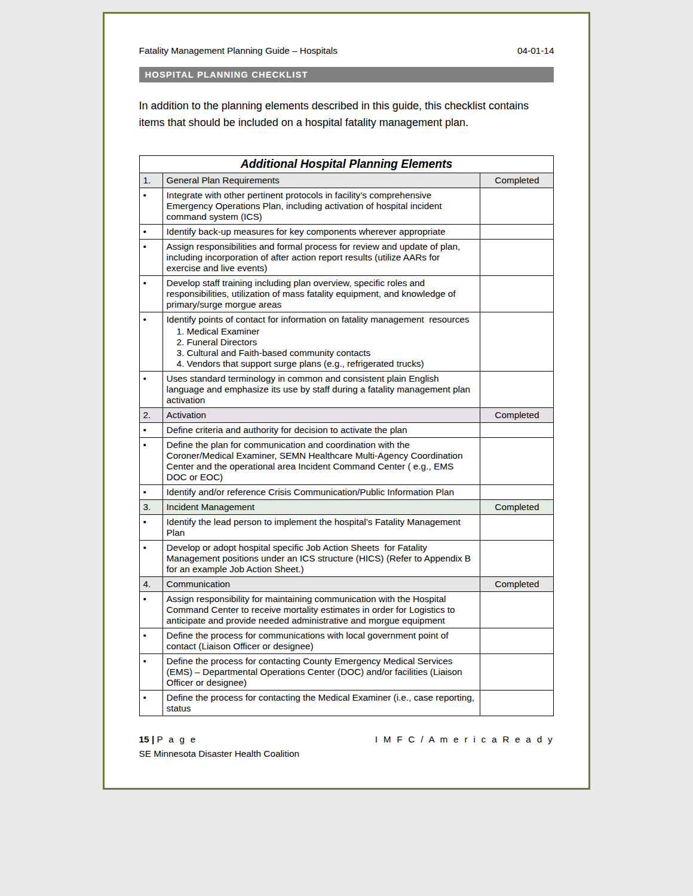Fatality Management Planning Guide – Hospitals
04-01-14
HOSPITAL PLANNING CHECKLIST
In addition to the planning elements described in this guide, this checklist contains items that should be included on a hospital fatality management plan.
| Additional Hospital Planning Elements |
| 1. | General Plan Requirements | Completed |
| • | Integrate with other pertinent protocols in facility’s comprehensive Emergency Operations Plan, including activation of hospital incident command system (ICS) | |
| • | Identify back-up measures for key components wherever appropriate | |
| • | Assign responsibilities and formal process for review and update of plan, including incorporation of after action report results (utilize AARs for exercise and live events) | |
| • | Develop staff training including plan overview, specific roles and responsibilities, utilization of mass fatality equipment, and knowledge of primary/surge morgue areas | |
| • | Identify points of contact for information on fatality management resources Medical Examiner Funeral Directors Cultural and Faith-based community contacts Vendors that support surge plans (e.g., refrigerated trucks) | |
| • | Uses standard terminology in common and consistent plain English language and emphasize its use by staff during a fatality management plan activation | |
| 2. | Activation | Completed |
| • | Define criteria and authority for decision to activate the plan | |
| • | Define the plan for communication and coordination with the Coroner/Medical Examiner, SEMN Healthcare Multi-Agency Coordination Center and the operational area Incident Command Center ( e.g., EMS DOC or EOC) | |
| • | Identify and/or reference Crisis Communication/Public Information Plan | |
| 3. | Incident Management | Completed |
| • | Identify the lead person to implement the hospital’s Fatality Management Plan | |
| • | Develop or adopt hospital specific Job Action Sheets for Fatality Management positions under an ICS structure (HICS) (Refer to Appendix B for an example Job Action Sheet.) | |
| 4. | Communication | Completed |
| • | Assign responsibility for maintaining communication with the Hospital Command Center to receive mortality estimates in order for Logistics to anticipate and provide needed administrative and morgue equipment | |
| • | Define the process for communications with local government point of contact (Liaison Officer or designee) | |
| • | Define the process for contacting County Emergency Medical Services (EMS) – Departmental Operations Center (DOC) and/or facilities (Liaison Officer or designee) | |
| • | Define the process for contacting the Medical Examiner (i.e., case reporting, status | |
15 | P a g e
I M F C / A m e r i c a R e a d y
SE Minnesota Disaster Health Coalition